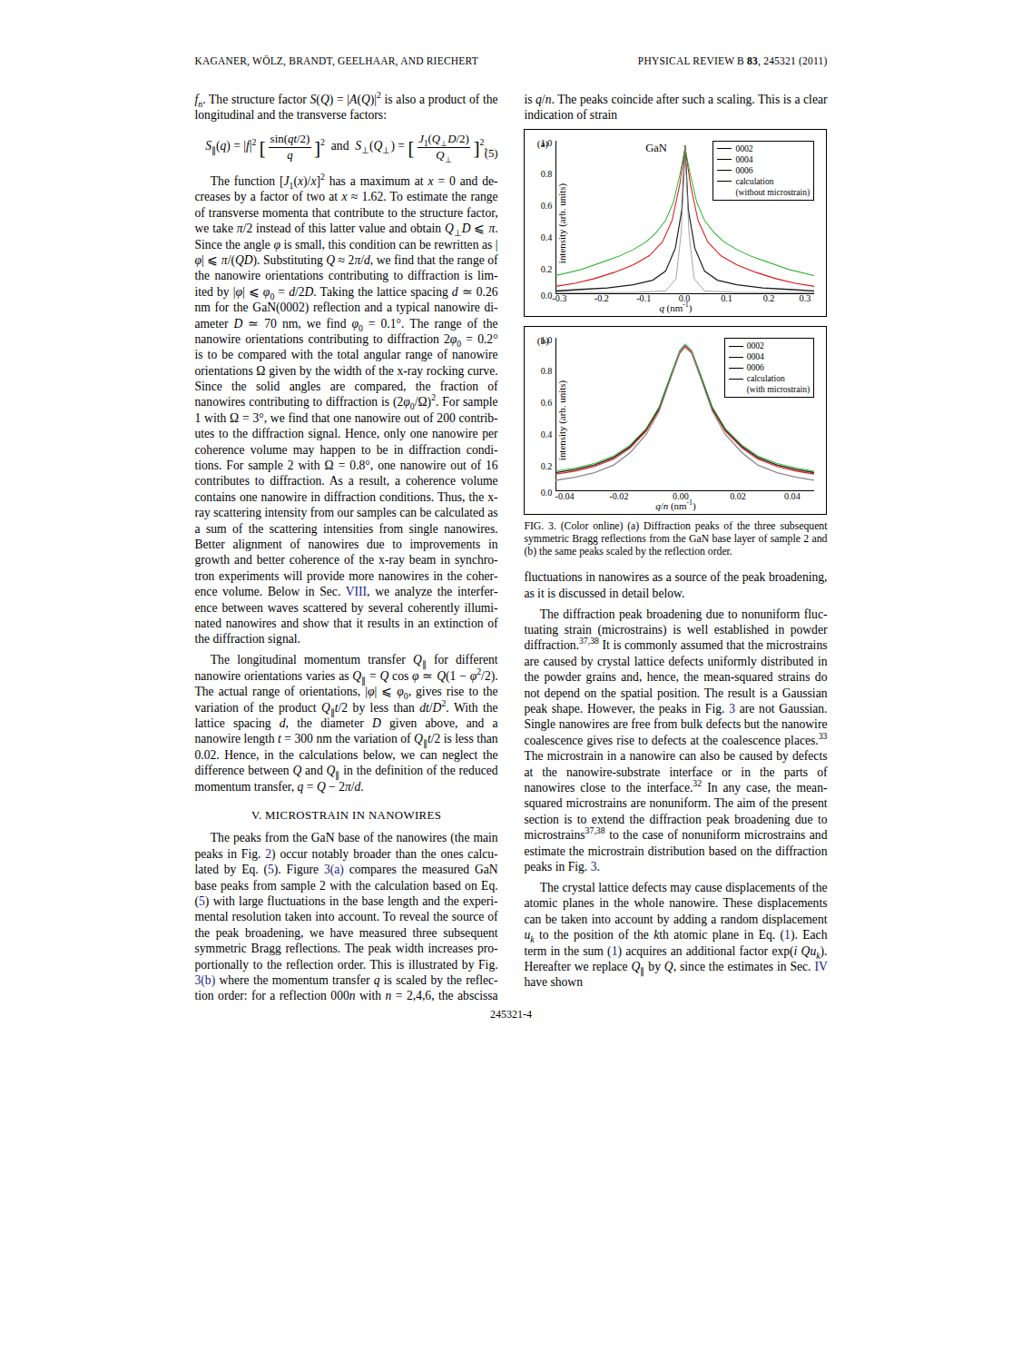Kaganer, Wölz, Brandt, Geelhaar, and Riechert
Physical Review B 83, 245321 (2011)
fn. The structure factor S(Q) = |A(Q)|2 is also a product of the longitudinal and the transverse factors:
S∥(q) = |f|2 [ sin(qt/2) q ]2 and S⊥(Q⊥) = [ J1(Q⊥D/2) Q⊥ ]2. (5)
The function [J1(x)/x]2 has a maximum at x = 0 and decreases by a factor of two at x ≈ 1.62. To estimate the range of transverse momenta that contribute to the structure factor, we take π/2 instead of this latter value and obtain Q⊥D ⩽ π. Since the angle φ is small, this condition can be rewritten as |φ| ⩽ π/(QD). Substituting Q ≈ 2π/d, we find that the range of the nanowire orientations contributing to diffraction is limited by |φ| ⩽ φ0 = d/2D. Taking the lattice spacing d ≃ 0.26 nm for the GaN(0002) reflection and a typical nanowire diameter D ≃ 70 nm, we find φ0 = 0.1°. The range of the nanowire orientations contributing to diffraction 2φ0 = 0.2° is to be compared with the total angular range of nanowire orientations Ω given by the width of the x-ray rocking curve. Since the solid angles are compared, the fraction of nanowires contributing to diffraction is (2φ0/Ω)2. For sample 1 with Ω = 3°, we find that one nanowire out of 200 contributes to the diffraction signal. Hence, only one nanowire per coherence volume may happen to be in diffraction conditions. For sample 2 with Ω = 0.8°, one nanowire out of 16 contributes to diffraction. As a result, a coherence volume contains one nanowire in diffraction conditions. Thus, the x-ray scattering intensity from our samples can be calculated as a sum of the scattering intensities from single nanowires. Better alignment of nanowires due to improvements in growth and better coherence of the x-ray beam in synchrotron experiments will provide more nanowires in the coherence volume. Below in Sec. VIII, we analyze the interference between waves scattered by several coherently illuminated nanowires and show that it results in an extinction of the diffraction signal.
The longitudinal momentum transfer Q∥ for different nanowire orientations varies as Q∥ = Q cos φ ≃ Q(1 − φ2/2). The actual range of orientations, |φ| ⩽ φ0, gives rise to the variation of the product Q∥t/2 by less than dt/D2. With the lattice spacing d, the diameter D given above, and a nanowire length t = 300 nm the variation of Q∥t/2 is less than 0.02. Hence, in the calculations below, we can neglect the difference between Q and Q∥ in the definition of the reduced momentum transfer, q = Q − 2π/d.
V. Microstrain in nanowires
The peaks from the GaN base of the nanowires (the main peaks in Fig. 2) occur notably broader than the ones calculated by Eq. (5). Figure 3(a) compares the measured GaN base peaks from sample 2 with the calculation based on Eq. (5) with large fluctuations in the base length and the experimental resolution taken into account. To reveal the source of the peak broadening, we have measured three subsequent symmetric Bragg reflections. The peak width increases proportionally to the reflection order. This is illustrated by Fig. 3(b) where the momentum transfer q is scaled by the reflection order: for a reflection 000n with n = 2,4,6, the abscissa is q/n. The peaks coincide after such a scaling. This is a clear indication of strain
(a)
GaN
0002
0004
0006
calculation
(without microstrain)
intensity (arb. units)
q (nm-1)
1.0
0.8
0.6
0.4
0.2
0.0
-0.3
-0.2
-0.1
0.0
0.1
0.2
0.3
(b)
0002
0004
0006
calculation
(with microstrain)
intensity (arb. units)
q/n (nm-1)
1.0
0.8
0.6
0.4
0.2
0.0
-0.04
-0.02
0.00
0.02
0.04
FIG. 3. (Color online) (a) Diffraction peaks of the three subsequent symmetric Bragg reflections from the GaN base layer of sample 2 and (b) the same peaks scaled by the reflection order.
fluctuations in nanowires as a source of the peak broadening, as it is discussed in detail below.
The diffraction peak broadening due to nonuniform fluctuating strain (microstrains) is well established in powder diffraction.37,38 It is commonly assumed that the microstrains are caused by crystal lattice defects uniformly distributed in the powder grains and, hence, the mean-squared strains do not depend on the spatial position. The result is a Gaussian peak shape. However, the peaks in Fig. 3 are not Gaussian. Single nanowires are free from bulk defects but the nanowire coalescence gives rise to defects at the coalescence places.33 The microstrain in a nanowire can also be caused by defects at the nanowire-substrate interface or in the parts of nanowires close to the interface.32 In any case, the mean-squared microstrains are nonuniform. The aim of the present section is to extend the diffraction peak broadening due to microstrains37,38 to the case of nonuniform microstrains and estimate the microstrain distribution based on the diffraction peaks in Fig. 3.
The crystal lattice defects may cause displacements of the atomic planes in the whole nanowire. These displacements can be taken into account by adding a random displacement uk to the position of the kth atomic plane in Eq. (1). Each term in the sum (1) acquires an additional factor exp(i Quk). Hereafter we replace Q∥ by Q, since the estimates in Sec. IV have shown
245321-4